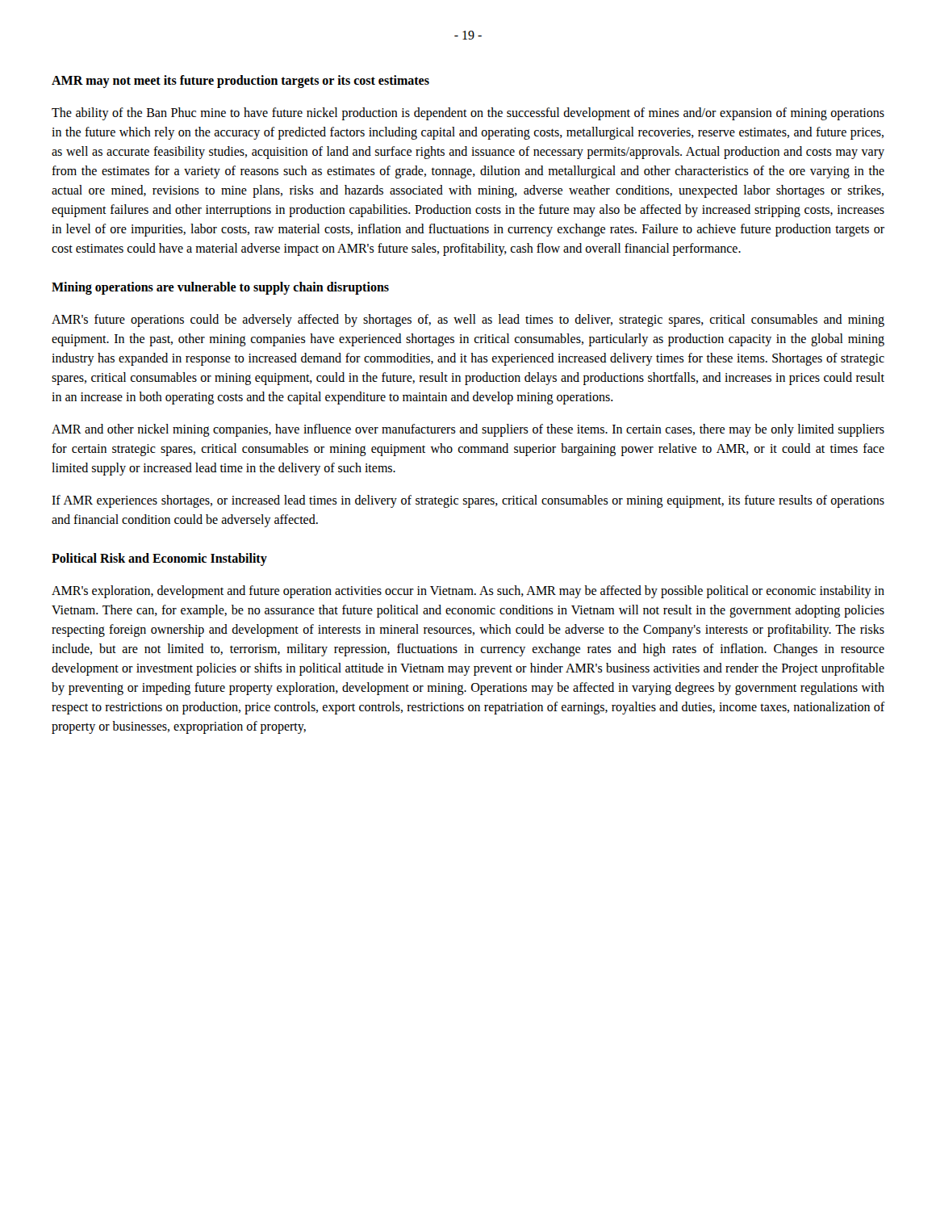- 19 -
AMR may not meet its future production targets or its cost estimates
The ability of the Ban Phuc mine to have future nickel production is dependent on the successful development of mines and/or expansion of mining operations in the future which rely on the accuracy of predicted factors including capital and operating costs, metallurgical recoveries, reserve estimates, and future prices, as well as accurate feasibility studies, acquisition of land and surface rights and issuance of necessary permits/approvals. Actual production and costs may vary from the estimates for a variety of reasons such as estimates of grade, tonnage, dilution and metallurgical and other characteristics of the ore varying in the actual ore mined, revisions to mine plans, risks and hazards associated with mining, adverse weather conditions, unexpected labor shortages or strikes, equipment failures and other interruptions in production capabilities. Production costs in the future may also be affected by increased stripping costs, increases in level of ore impurities, labor costs, raw material costs, inflation and fluctuations in currency exchange rates. Failure to achieve future production targets or cost estimates could have a material adverse impact on AMR's future sales, profitability, cash flow and overall financial performance.
Mining operations are vulnerable to supply chain disruptions
AMR's future operations could be adversely affected by shortages of, as well as lead times to deliver, strategic spares, critical consumables and mining equipment. In the past, other mining companies have experienced shortages in critical consumables, particularly as production capacity in the global mining industry has expanded in response to increased demand for commodities, and it has experienced increased delivery times for these items. Shortages of strategic spares, critical consumables or mining equipment, could in the future, result in production delays and productions shortfalls, and increases in prices could result in an increase in both operating costs and the capital expenditure to maintain and develop mining operations.
AMR and other nickel mining companies, have influence over manufacturers and suppliers of these items. In certain cases, there may be only limited suppliers for certain strategic spares, critical consumables or mining equipment who command superior bargaining power relative to AMR, or it could at times face limited supply or increased lead time in the delivery of such items.
If AMR experiences shortages, or increased lead times in delivery of strategic spares, critical consumables or mining equipment, its future results of operations and financial condition could be adversely affected.
Political Risk and Economic Instability
AMR's exploration, development and future operation activities occur in Vietnam. As such, AMR may be affected by possible political or economic instability in Vietnam. There can, for example, be no assurance that future political and economic conditions in Vietnam will not result in the government adopting policies respecting foreign ownership and development of interests in mineral resources, which could be adverse to the Company's interests or profitability. The risks include, but are not limited to, terrorism, military repression, fluctuations in currency exchange rates and high rates of inflation. Changes in resource development or investment policies or shifts in political attitude in Vietnam may prevent or hinder AMR's business activities and render the Project unprofitable by preventing or impeding future property exploration, development or mining. Operations may be affected in varying degrees by government regulations with respect to restrictions on production, price controls, export controls, restrictions on repatriation of earnings, royalties and duties, income taxes, nationalization of property or businesses, expropriation of property,